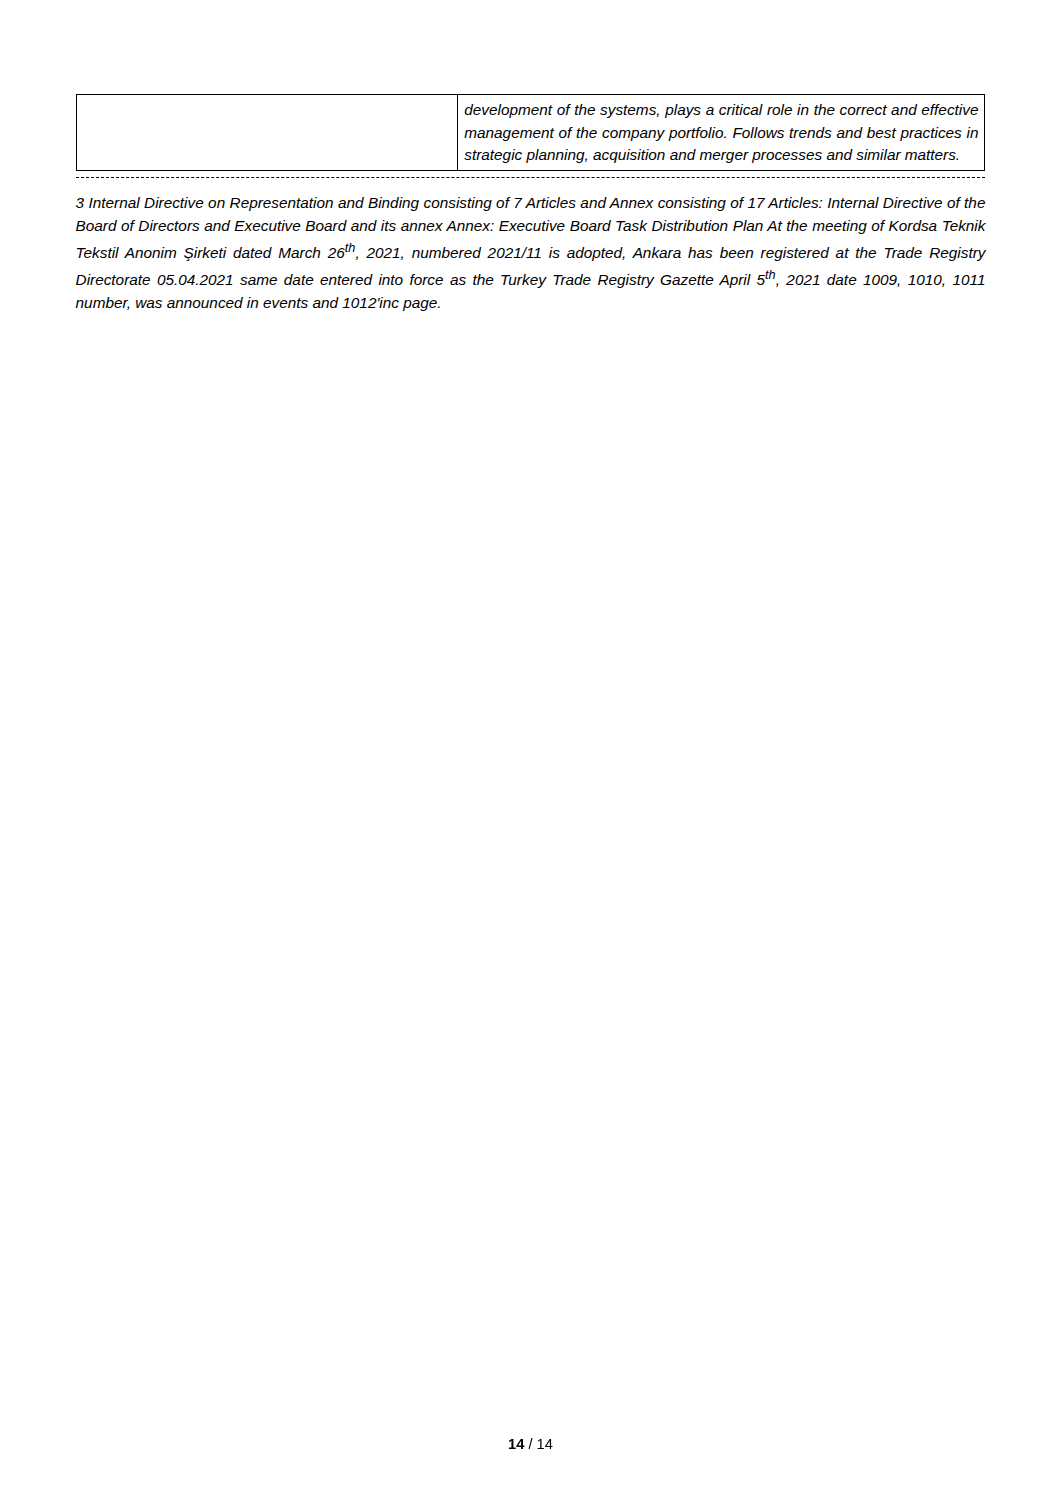| | development of the systems, plays a critical role in the correct and effective management of the company portfolio. Follows trends and best practices in strategic planning, acquisition and merger processes and similar matters. |
3 Internal Directive on Representation and Binding consisting of 7 Articles and Annex consisting of 17 Articles: Internal Directive of the Board of Directors and Executive Board and its annex Annex: Executive Board Task Distribution Plan At the meeting of Kordsa Teknik Tekstil Anonim Şirketi dated March 26th, 2021, numbered 2021/11 is adopted, Ankara has been registered at the Trade Registry Directorate 05.04.2021 same date entered into force as the Turkey Trade Registry Gazette April 5th, 2021 date 1009, 1010, 1011 number, was announced in events and 1012'inc page.
14 / 14